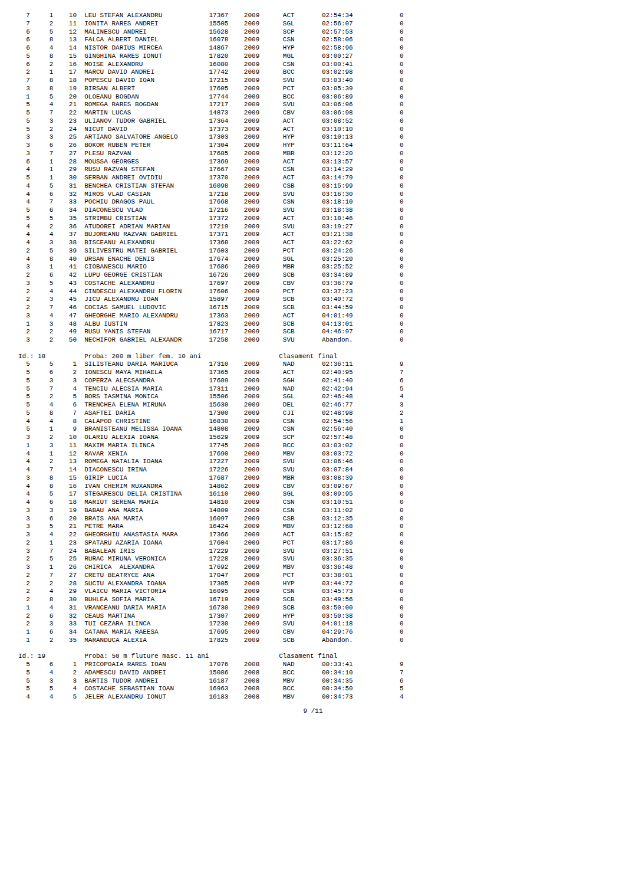7     1    10  LEU STEFAN ALEXANDRU            17367    2009      ACT       02:54:34            0
  7     2    11  IONITA RARES ANDREI             15505    2009      SGL       02:56:07            0
  6     5    12  MALINESCU ANDREI                15628    2009      SCP       02:57:53            0
  6     8    13  FALCA ALBERT DANIEL             16078    2009      CSN       02:58:06            0
  6     4    14  NISTOR DARIUS MIRCEA            14867    2009      HYP       02:58:96            0
  5     8    15  GINGHINA RARES IONUT            17820    2009      MGL       03:00:27            0
  6     2    16  MOISE ALEXANDRU                 16080    2009      CSN       03:00:41            0
  2     1    17  MARCU DAVID ANDREI              17742    2009      BCC       03:02:98            0
  7     8    18  POPESCU DAVID IOAN              17215    2009      SVU       03:03:40            0
  3     8    19  BIRSAN ALBERT                   17605    2009      PCT       03:05:39            0
  1     5    20  OLOEANU BOGDAN                  17744    2009      BCC       03:06:89            0
  5     4    21  ROMEGA RARES BOGDAN             17217    2009      SVU       03:06:96            0
  5     7    22  MARTIN LUCAS                    14873    2009      CBV       03:06:98            0
  5     3    23  ULIANOV TUDOR GABRIEL           17364    2009      ACT       03:08:52            0
  5     2    24  NICUT DAVID                     17373    2009      ACT       03:10:10            0
  3     3    25  ARTIANO SALVATORE ANGELO        17303    2009      HYP       03:10:13            0
  3     6    26  BOKOR RUBEN PETER               17304    2009      HYP       03:11:64            0
  3     7    27  PLESU RAZVAN                    17685    2009      MBR       03:12:20            0
  6     1    28  MOUSSA GEORGES                  17369    2009      ACT       03:13:57            0
  4     1    29  RUSU RAZVAN STEFAN              17667    2009      CSN       03:14:29            0
  5     1    30  SERBAN ANDREI OVIDIU            17370    2009      ACT       03:14:79            0
  4     5    31  BENCHEA CRISTIAN STEFAN         16098    2009      CSB       03:15:99            0
  4     6    32  MIROS VLAD CASIAN               17218    2009      SVU       03:16:30            0
  4     7    33  POCHIU DRAGOS PAUL              17668    2009      CSN       03:18:10            0
  5     6    34  DIACONESCU VLAD                 17216    2009      SVU       03:18:38            0
  5     5    35  STRIMBU CRISTIAN                17372    2009      ACT       03:18:46            0
  4     2    36  ATUDOREI ADRIAN MARIAN          17219    2009      SVU       03:19:27            0
  4     4    37  BUJOREANU RAZVAN GABRIEL        17371    2009      ACT       03:21:38            0
  4     3    38  BISCEANU ALEXANDRU              17368    2009      ACT       03:22:62            0
  2     5    39  SILIVESTRU MATEI GABRIEL        17603    2009      PCT       03:24:26            0
  4     8    40  URSAN ENACHE DENIS              17674    2009      SGL       03:25:20            0
  3     1    41  CIOBANESCU MARIO                17686    2009      MBR       03:25:52            0
  2     6    42  LUPU GEORGE CRISTIAN            16726    2009      SCB       03:34:89            0
  3     5    43  COSTACHE ALEXANDRU              17697    2009      CBV       03:36:79            0
  2     4    44  CINDESCU ALEXANDRU FLORIN       17606    2009      PCT       03:37:23            0
  2     3    45  JICU ALEXANDRU IOAN             15897    2009      SCB       03:40:72            0
  2     7    46  COCIAS SAMUEL LUDOVIC           16715    2009      SCB       03:44:59            0
  3     4    47  GHEORGHE MARIO ALEXANDRU        17363    2009      ACT       04:01:49            0
  1     3    48  ALBU IUSTIN                     17823    2009      SCB       04:13:01            0
  2     2    49  RUSU YANIS STEFAN               16717    2009      SCB       04:46:97            0
  3     2    50  NECHIFOR GABRIEL ALEXANDR       17258    2009      SVU       Abandon.            0

Id.: 18          Proba: 200 m liber fem. 10 ani                    Clasament final
  5     5     1  SILISTEANU DARIA MARIUCA        17310    2009      NAD       02:36:11            9
  5     6     2  IONESCU MAYA MIHAELA            17365    2009      ACT       02:40:95            7
  5     3     3  COPERZA ALECSANDRA              17689    2009      SGH       02:41:40            6
  5     7     4  TENCIU ALECSIA MARIA            17311    2009      NAD       02:42:94            5
  5     2     5  BORS IASMINA MONICA             15506    2009      SGL       02:46:48            4
  5     4     6  TRENCHEA ELENA MIRUNA           15630    2009      DEL       02:46:77            3
  5     8     7  ASAFTEI DARIA                   17300    2009      CJI       02:48:98            2
  4     4     8  CALAPOD CHRISTINE               16830    2009      CSN       02:54:56            1
  5     1     9  BRANISTEANU MELISSA IOANA       14808    2009      CSN       02:56:40            0
  3     2    10  OLARIU ALEXIA IOANA             15629    2009      SCP       02:57:48            0
  1     3    11  MAXIM MARIA ILINCA              17745    2009      BCC       03:03:02            0
  4     1    12  RAVAR XENIA                     17690    2009      MBV       03:03:72            0
  4     2    13  ROMEGA NATALIA IOANA            17227    2009      SVU       03:06:46            0
  4     7    14  DIACONESCU IRINA                17226    2009      SVU       03:07:84            0
  3     8    15  GIRIP LUCIA                     17687    2009      MBR       03:08:39            0
  4     8    16  IVAN CHERIM RUXANDRA            14862    2009      CBV       03:09:67            0
  4     5    17  STEGARESCU DELIA CRISTINA       16110    2009      SGL       03:09:95            0
  4     6    18  MARIUT SERENA MARIA             14810    2009      CSN       03:10:51            0
  3     3    19  BABAU ANA MARIA                 14809    2009      CSN       03:11:02            0
  3     6    20  BRAIS ANA MARIA                 16097    2009      CSB       03:12:35            0
  3     5    21  PETRE MARA                      16424    2009      MBV       03:12:68            0
  3     4    22  GHEORGHIU ANASTASIA MARA        17366    2009      ACT       03:15:82            0
  2     1    23  SPATARU AZARIA IOANA            17604    2009      PCT       03:17:86            0
  3     7    24  BABALEAN IRIS                   17229    2009      SVU       03:27:51            0
  2     5    25  RURAC MIRUNA VERONICA           17228    2009      SVU       03:36:35            0
  3     1    26  CHIRICA  ALEXANDRA              17692    2009      MBV       03:36:48            0
  2     7    27  CRETU BEATRYCE ANA              17047    2009      PCT       03:38:01            0
  2     2    28  SUCIU ALEXANDRA IOANA           17305    2009      HYP       03:44:72            0
  2     4    29  VLAICU MARIA VICTORIA           16095    2009      CSN       03:45:73            0
  2     8    30  BUHLEA SOFIA MARIA              16719    2009      SCB       03:49:56            0
  1     4    31  VRANCEANU DARIA MARIA           16730    2009      SCB       03:50:00            0
  2     6    32  CEAUS MARTINA                   17307    2009      HYP       03:50:38            0
  2     3    33  TUI CEZARA ILINCA               17230    2009      SVU       04:01:18            0
  1     6    34  CATANA MARIA RAEESA             17695    2009      CBV       04:29:76            0
  1     2    35  MARANDUCA ALEXIA                17825    2009      SCB       Abandon.            0

Id.: 19          Proba: 50 m fluture masc. 11 ani                  Clasament final
  5     6     1  PRICOPOAIA RARES IOAN           17076    2008      NAD       00:33:41            9
  5     4     2  ADAMESCU DAVID ANDREI           15086    2008      BCC       00:34:10            7
  5     3     3  BARTIS TUDOR ANDREI             16187    2008      MBV       00:34:35            6
  5     5     4  COSTACHE SEBASTIAN IOAN         16963    2008      BCC       00:34:50            5
  4     4     5  JELER ALEXANDRU IONUT           16183    2008      MBV       00:34:73            4
9 /11